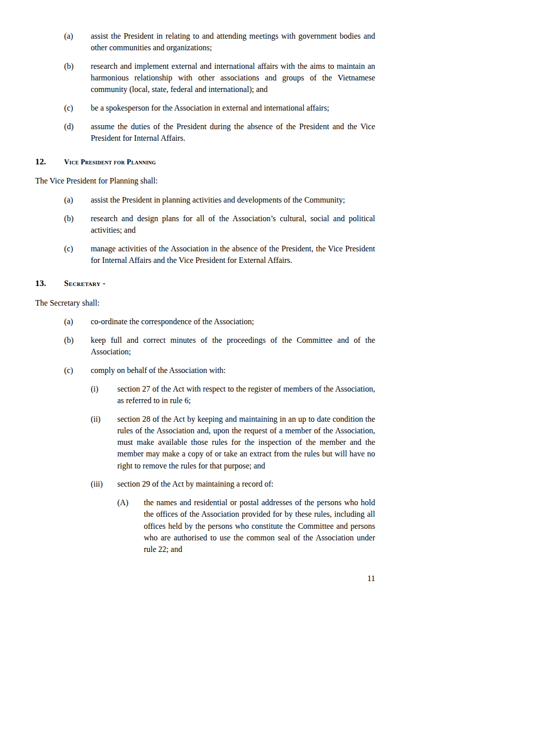(a) assist the President in relating to and attending meetings with government bodies and other communities and organizations;
(b) research and implement external and international affairs with the aims to maintain an harmonious relationship with other associations and groups of the Vietnamese community (local, state, federal and international); and
(c) be a spokesperson for the Association in external and international affairs;
(d) assume the duties of the President during the absence of the President and the Vice President for Internal Affairs.
12. Vice President for Planning
The Vice President for Planning shall:
(a) assist the President in planning activities and developments of the Community;
(b) research and design plans for all of the Association’s cultural, social and political activities; and
(c) manage activities of the Association in the absence of the President, the Vice President for Internal Affairs and the Vice President for External Affairs.
13. Secretary -
The Secretary shall:
(a) co-ordinate the correspondence of the Association;
(b) keep full and correct minutes of the proceedings of the Committee and of the Association;
(c) comply on behalf of the Association with:
(i) section 27 of the Act with respect to the register of members of the Association, as referred to in rule 6;
(ii) section 28 of the Act by keeping and maintaining in an up to date condition the rules of the Association and, upon the request of a member of the Association, must make available those rules for the inspection of the member and the member may make a copy of or take an extract from the rules but will have no right to remove the rules for that purpose; and
(iii) section 29 of the Act by maintaining a record of:
(A) the names and residential or postal addresses of the persons who hold the offices of the Association provided for by these rules, including all offices held by the persons who constitute the Committee and persons who are authorised to use the common seal of the Association under rule 22; and
11